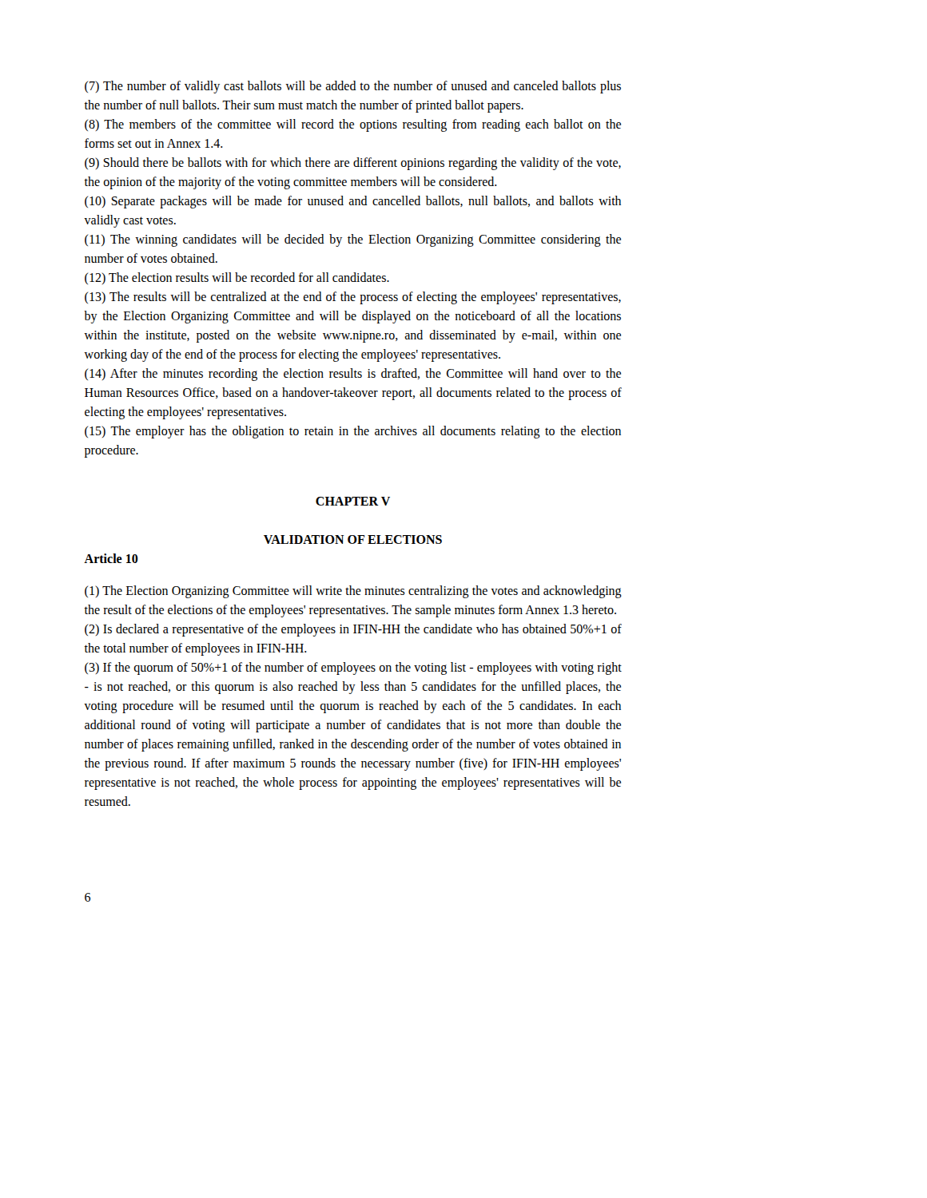(7) The number of validly cast ballots will be added to the number of unused and canceled ballots plus the number of null ballots. Their sum must match the number of printed ballot papers.
(8) The members of the committee will record the options resulting from reading each ballot on the forms set out in Annex 1.4.
(9) Should there be ballots with for which there are different opinions regarding the validity of the vote, the opinion of the majority of the voting committee members will be considered.
(10) Separate packages will be made for unused and cancelled ballots, null ballots, and ballots with validly cast votes.
(11) The winning candidates will be decided by the Election Organizing Committee considering the number of votes obtained.
(12) The election results will be recorded for all candidates.
(13) The results will be centralized at the end of the process of electing the employees' representatives, by the Election Organizing Committee and will be displayed on the noticeboard of all the locations within the institute, posted on the website www.nipne.ro, and disseminated by e-mail, within one working day of the end of the process for electing the employees' representatives.
(14) After the minutes recording the election results is drafted, the Committee will hand over to the Human Resources Office, based on a handover-takeover report, all documents related to the process of electing the employees' representatives.
(15) The employer has the obligation to retain in the archives all documents relating to the election procedure.
CHAPTER V
VALIDATION OF ELECTIONS
Article 10
(1) The Election Organizing Committee will write the minutes centralizing the votes and acknowledging the result of the elections of the employees' representatives. The sample minutes form Annex 1.3 hereto.
(2) Is declared a representative of the employees in IFIN-HH the candidate who has obtained 50%+1 of the total number of employees in IFIN-HH.
(3) If the quorum of 50%+1 of the number of employees on the voting list - employees with voting right - is not reached, or this quorum is also reached by less than 5 candidates for the unfilled places, the voting procedure will be resumed until the quorum is reached by each of the 5 candidates. In each additional round of voting will participate a number of candidates that is not more than double the number of places remaining unfilled, ranked in the descending order of the number of votes obtained in the previous round. If after maximum 5 rounds the necessary number (five) for IFIN-HH employees' representative is not reached, the whole process for appointing the employees' representatives will be resumed.
6